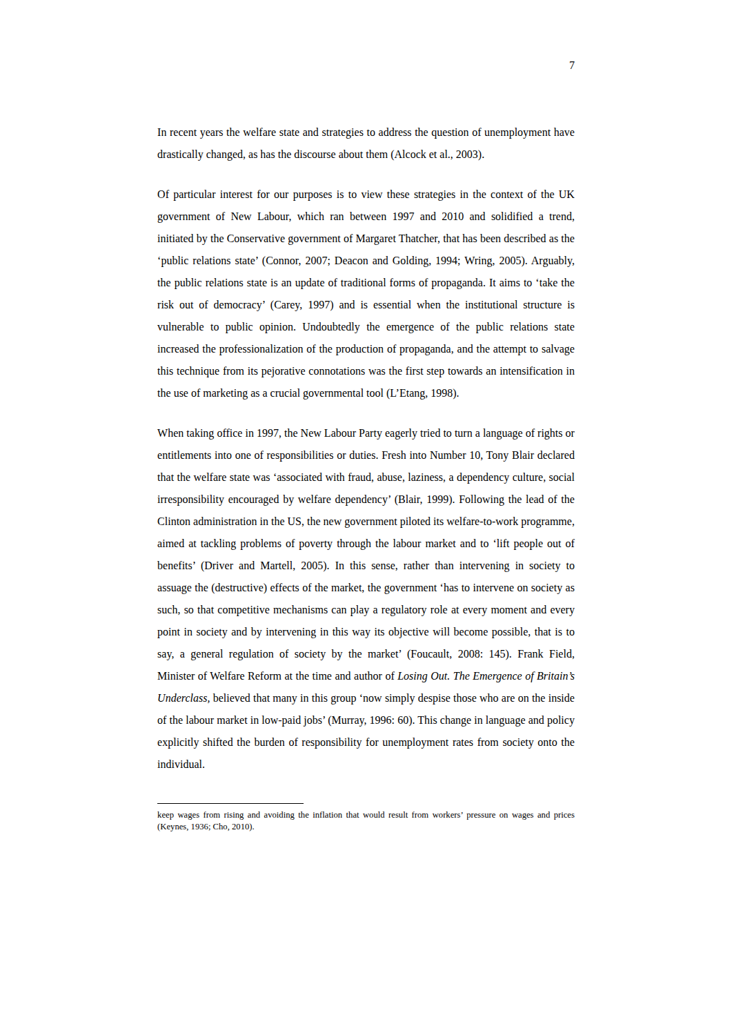7
In recent years the welfare state and strategies to address the question of unemployment have drastically changed, as has the discourse about them (Alcock et al., 2003).
Of particular interest for our purposes is to view these strategies in the context of the UK government of New Labour, which ran between 1997 and 2010 and solidified a trend, initiated by the Conservative government of Margaret Thatcher, that has been described as the ‘public relations state’ (Connor, 2007; Deacon and Golding, 1994; Wring, 2005). Arguably, the public relations state is an update of traditional forms of propaganda. It aims to ‘take the risk out of democracy’ (Carey, 1997) and is essential when the institutional structure is vulnerable to public opinion. Undoubtedly the emergence of the public relations state increased the professionalization of the production of propaganda, and the attempt to salvage this technique from its pejorative connotations was the first step towards an intensification in the use of marketing as a crucial governmental tool (L’Etang, 1998).
When taking office in 1997, the New Labour Party eagerly tried to turn a language of rights or entitlements into one of responsibilities or duties. Fresh into Number 10, Tony Blair declared that the welfare state was ‘associated with fraud, abuse, laziness, a dependency culture, social irresponsibility encouraged by welfare dependency’ (Blair, 1999). Following the lead of the Clinton administration in the US, the new government piloted its welfare-to-work programme, aimed at tackling problems of poverty through the labour market and to ‘lift people out of benefits’ (Driver and Martell, 2005). In this sense, rather than intervening in society to assuage the (destructive) effects of the market, the government ‘has to intervene on society as such, so that competitive mechanisms can play a regulatory role at every moment and every point in society and by intervening in this way its objective will become possible, that is to say, a general regulation of society by the market’ (Foucault, 2008: 145). Frank Field, Minister of Welfare Reform at the time and author of Losing Out. The Emergence of Britain’s Underclass, believed that many in this group ‘now simply despise those who are on the inside of the labour market in low-paid jobs’ (Murray, 1996: 60). This change in language and policy explicitly shifted the burden of responsibility for unemployment rates from society onto the individual.
keep wages from rising and avoiding the inflation that would result from workers’ pressure on wages and prices (Keynes, 1936; Cho, 2010).